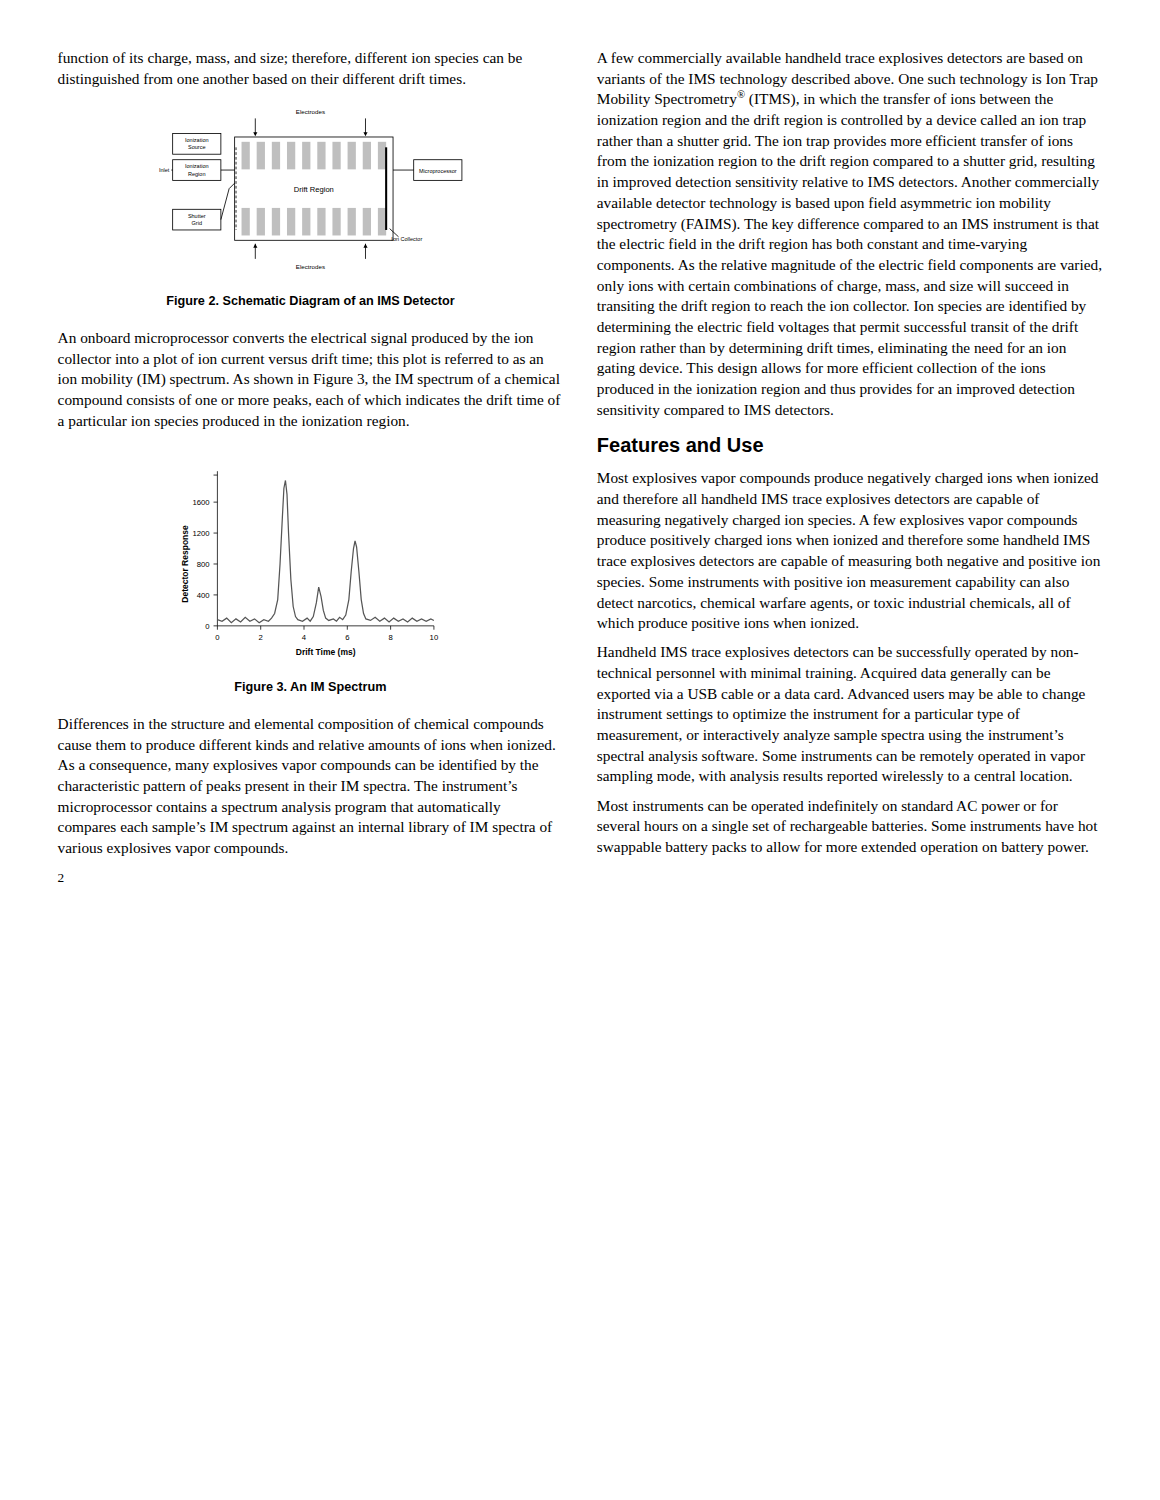function of its charge, mass, and size; therefore, different ion species can be distinguished from one another based on their different drift times.
Electrodes Drift Region Ionization Source Ionization Region Shutter Grid Inlet Microprocessor Ion Collector Electrodes
Figure 2. Schematic Diagram of an IMS Detector
An onboard microprocessor converts the electrical signal produced by the ion collector into a plot of ion current versus drift time; this plot is referred to as an ion mobility (IM) spectrum. As shown in Figure 3, the IM spectrum of a chemical compound consists of one or more peaks, each of which indicates the drift time of a particular ion species produced in the ionization region.
0 400 800 1200 1600 Detector Response 0 2 4 6 8 10 Drift Time (ms)
Figure 3. An IM Spectrum
Differences in the structure and elemental composition of chemical compounds cause them to produce different kinds and relative amounts of ions when ionized. As a consequence, many explosives vapor compounds can be identified by the characteristic pattern of peaks present in their IM spectra. The instrument’s microprocessor contains a spectrum analysis program that automatically compares each sample’s IM spectrum against an internal library of IM spectra of various explosives vapor compounds.
A few commercially available handheld trace explosives detectors are based on variants of the IMS technology described above. One such technology is Ion Trap Mobility Spectrometry® (ITMS), in which the transfer of ions between the ionization region and the drift region is controlled by a device called an ion trap rather than a shutter grid. The ion trap provides more efficient transfer of ions from the ionization region to the drift region compared to a shutter grid, resulting in improved detection sensitivity relative to IMS detectors. Another commercially available detector technology is based upon field asymmetric ion mobility spectrometry (FAIMS). The key difference compared to an IMS instrument is that the electric field in the drift region has both constant and time-varying components. As the relative magnitude of the electric field components are varied, only ions with certain combinations of charge, mass, and size will succeed in transiting the drift region to reach the ion collector. Ion species are identified by determining the electric field voltages that permit successful transit of the drift region rather than by determining drift times, eliminating the need for an ion gating device. This design allows for more efficient collection of the ions produced in the ionization region and thus provides for an improved detection sensitivity compared to IMS detectors.
Features and Use
Most explosives vapor compounds produce negatively charged ions when ionized and therefore all handheld IMS trace explosives detectors are capable of measuring negatively charged ion species. A few explosives vapor compounds produce positively charged ions when ionized and therefore some handheld IMS trace explosives detectors are capable of measuring both negative and positive ion species. Some instruments with positive ion measurement capability can also detect narcotics, chemical warfare agents, or toxic industrial chemicals, all of which produce positive ions when ionized.
Handheld IMS trace explosives detectors can be successfully operated by non-technical personnel with minimal training. Acquired data generally can be exported via a USB cable or a data card. Advanced users may be able to change instrument settings to optimize the instrument for a particular type of measurement, or interactively analyze sample spectra using the instrument’s spectral analysis software. Some instruments can be remotely operated in vapor sampling mode, with analysis results reported wirelessly to a central location.
Most instruments can be operated indefinitely on standard AC power or for several hours on a single set of rechargeable batteries. Some instruments have hot swappable battery packs to allow for more extended operation on battery power.
2